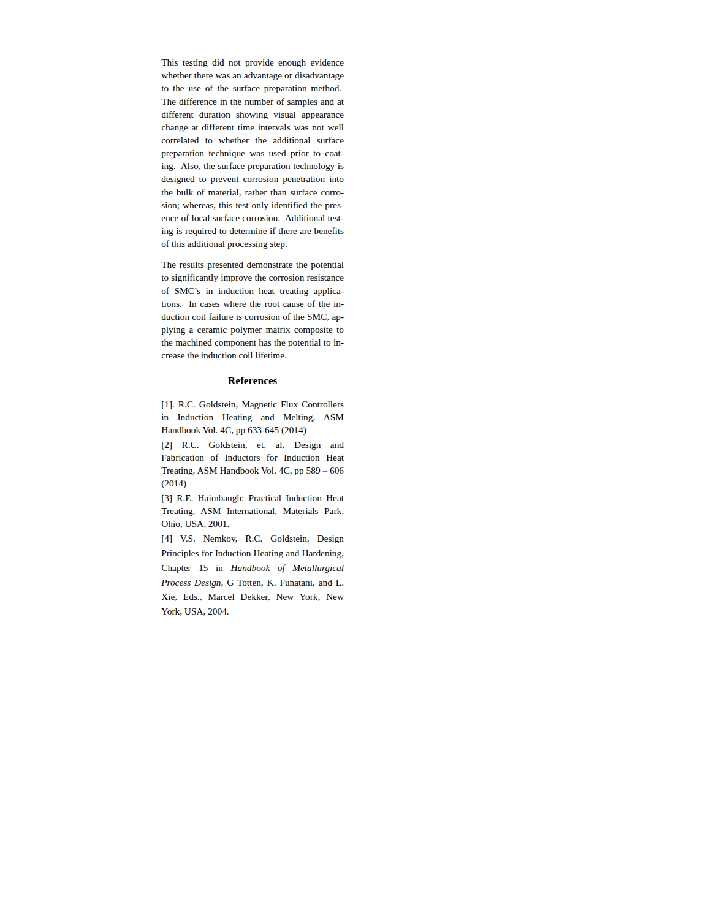This testing did not provide enough evidence whether there was an advantage or disadvantage to the use of the surface preparation method. The difference in the number of samples and at different duration showing visual appearance change at different time intervals was not well correlated to whether the additional surface preparation technique was used prior to coating. Also, the surface preparation technology is designed to prevent corrosion penetration into the bulk of material, rather than surface corrosion; whereas, this test only identified the presence of local surface corrosion. Additional testing is required to determine if there are benefits of this additional processing step.
The results presented demonstrate the potential to significantly improve the corrosion resistance of SMC’s in induction heat treating applications. In cases where the root cause of the induction coil failure is corrosion of the SMC, applying a ceramic polymer matrix composite to the machined component has the potential to increase the induction coil lifetime.
References
[1]. R.C. Goldstein, Magnetic Flux Controllers in Induction Heating and Melting, ASM Handbook Vol. 4C, pp 633-645 (2014)
[2] R.C. Goldstein, et. al, Design and Fabrication of Inductors for Induction Heat Treating, ASM Handbook Vol. 4C, pp 589 – 606 (2014)
[3] R.E. Haimbaugh: Practical Induction Heat Treating, ASM International, Materials Park, Ohio, USA, 2001.
[4] V.S. Nemkov, R.C. Goldstein, Design Principles for Induction Heating and Hardening, Chapter 15 in Handbook of Metallurgical Process Design, G Totten, K. Funatani, and L. Xie, Eds., Marcel Dekker, New York, New York, USA, 2004.